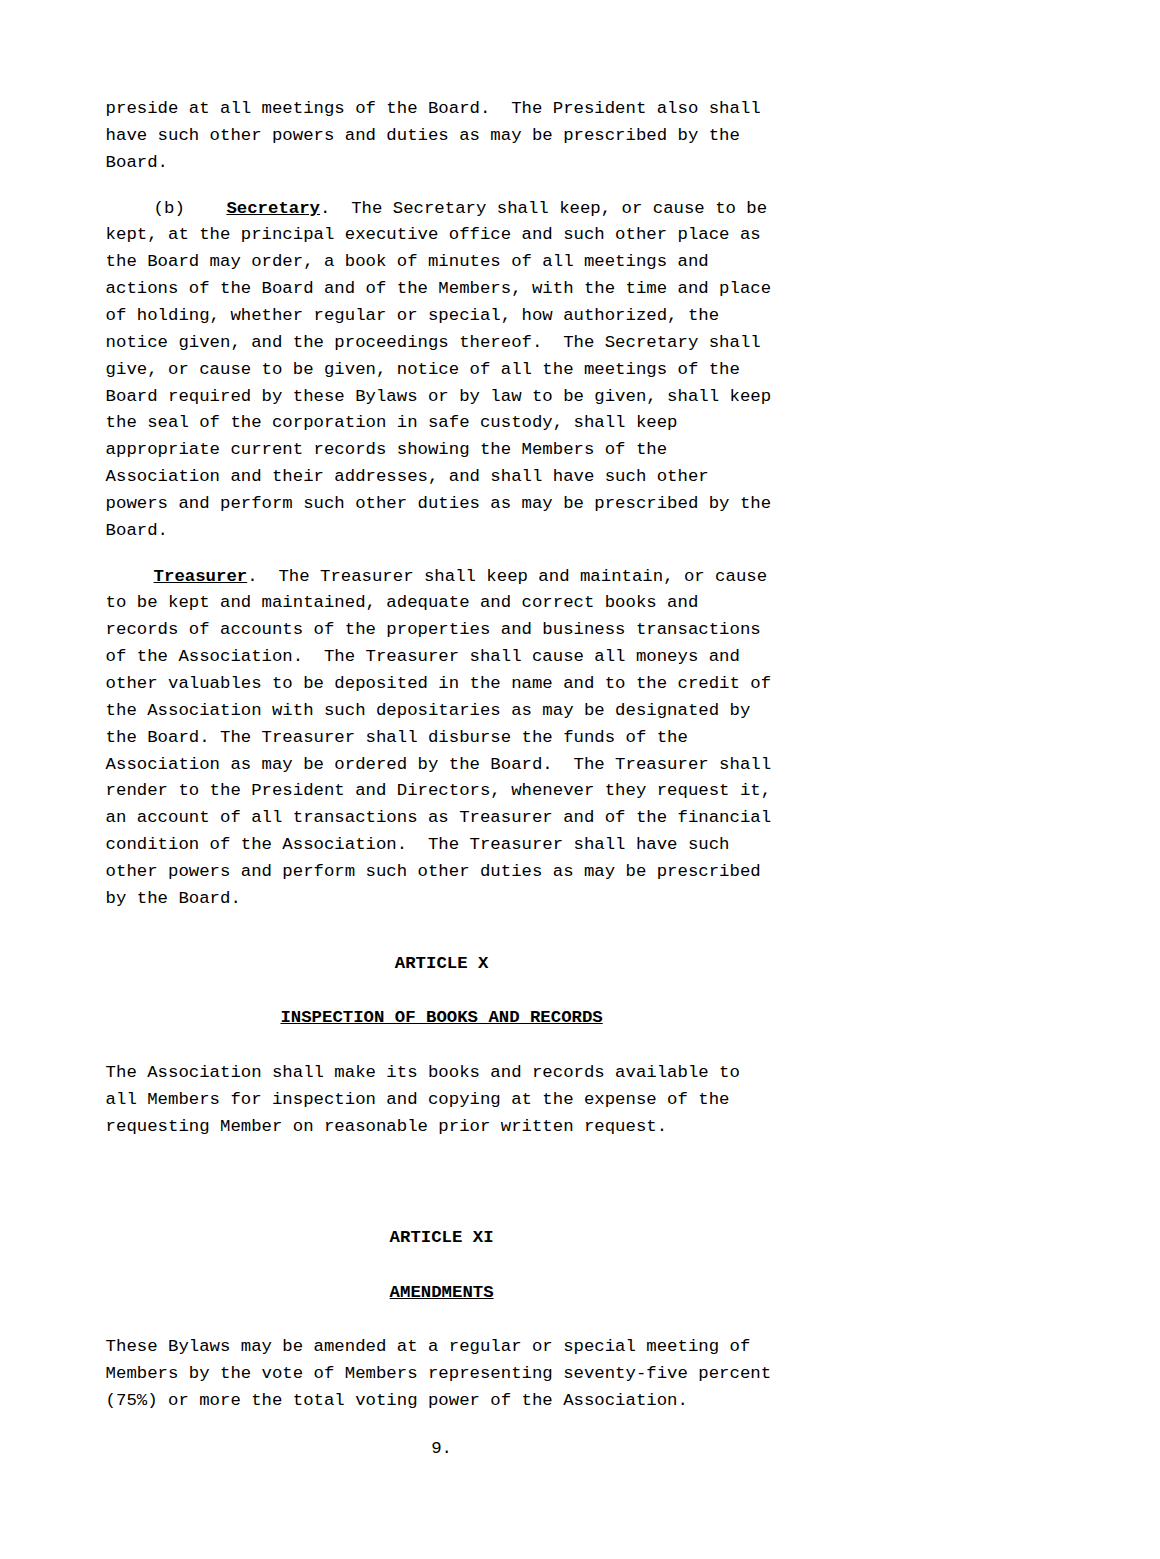preside at all meetings of the Board. The President also shall have such other powers and duties as may be prescribed by the Board.
(b) Secretary. The Secretary shall keep, or cause to be kept, at the principal executive office and such other place as the Board may order, a book of minutes of all meetings and actions of the Board and of the Members, with the time and place of holding, whether regular or special, how authorized, the notice given, and the proceedings thereof. The Secretary shall give, or cause to be given, notice of all the meetings of the Board required by these Bylaws or by law to be given, shall keep the seal of the corporation in safe custody, shall keep appropriate current records showing the Members of the Association and their addresses, and shall have such other powers and perform such other duties as may be prescribed by the Board.
Treasurer. The Treasurer shall keep and maintain, or cause to be kept and maintained, adequate and correct books and records of accounts of the properties and business transactions of the Association. The Treasurer shall cause all moneys and other valuables to be deposited in the name and to the credit of the Association with such depositaries as may be designated by the Board. The Treasurer shall disburse the funds of the Association as may be ordered by the Board. The Treasurer shall render to the President and Directors, whenever they request it, an account of all transactions as Treasurer and of the financial condition of the Association. The Treasurer shall have such other powers and perform such other duties as may be prescribed by the Board.
ARTICLE X
INSPECTION OF BOOKS AND RECORDS
The Association shall make its books and records available to all Members for inspection and copying at the expense of the requesting Member on reasonable prior written request.
ARTICLE XI
AMENDMENTS
These Bylaws may be amended at a regular or special meeting of Members by the vote of Members representing seventy-five percent (75%) or more the total voting power of the Association.
9.